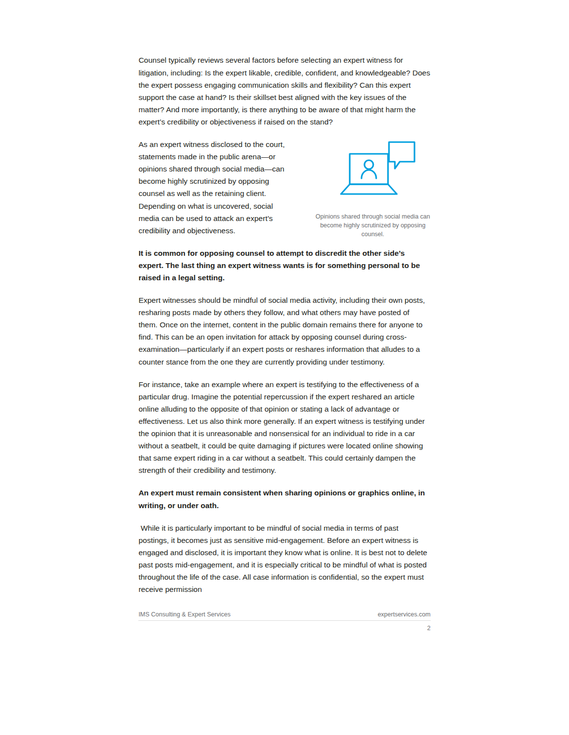Counsel typically reviews several factors before selecting an expert witness for litigation, including: Is the expert likable, credible, confident, and knowledgeable? Does the expert possess engaging communication skills and flexibility? Can this expert support the case at hand? Is their skillset best aligned with the key issues of the matter? And more importantly, is there anything to be aware of that might harm the expert’s credibility or objectiveness if raised on the stand?
Opinions shared through social media can become highly scrutinized by opposing counsel.
As an expert witness disclosed to the court, statements made in the public arena—or opinions shared through social media—can become highly scrutinized by opposing counsel as well as the retaining client. Depending on what is uncovered, social media can be used to attack an expert’s credibility and objectiveness.
It is common for opposing counsel to attempt to discredit the other side’s expert. The last thing an expert witness wants is for something personal to be raised in a legal setting.
Expert witnesses should be mindful of social media activity, including their own posts, resharing posts made by others they follow, and what others may have posted of them. Once on the internet, content in the public domain remains there for anyone to find. This can be an open invitation for attack by opposing counsel during cross-examination—particularly if an expert posts or reshares information that alludes to a counter stance from the one they are currently providing under testimony.
For instance, take an example where an expert is testifying to the effectiveness of a particular drug. Imagine the potential repercussion if the expert reshared an article online alluding to the opposite of that opinion or stating a lack of advantage or effectiveness. Let us also think more generally. If an expert witness is testifying under the opinion that it is unreasonable and nonsensical for an individual to ride in a car without a seatbelt, it could be quite damaging if pictures were located online showing that same expert riding in a car without a seatbelt. This could certainly dampen the strength of their credibility and testimony.
An expert must remain consistent when sharing opinions or graphics online, in writing, or under oath.
While it is particularly important to be mindful of social media in terms of past postings, it becomes just as sensitive mid-engagement. Before an expert witness is engaged and disclosed, it is important they know what is online. It is best not to delete past posts mid-engagement, and it is especially critical to be mindful of what is posted throughout the life of the case. All case information is confidential, so the expert must receive permission
IMS Consulting & Expert Services expertservices.com
2